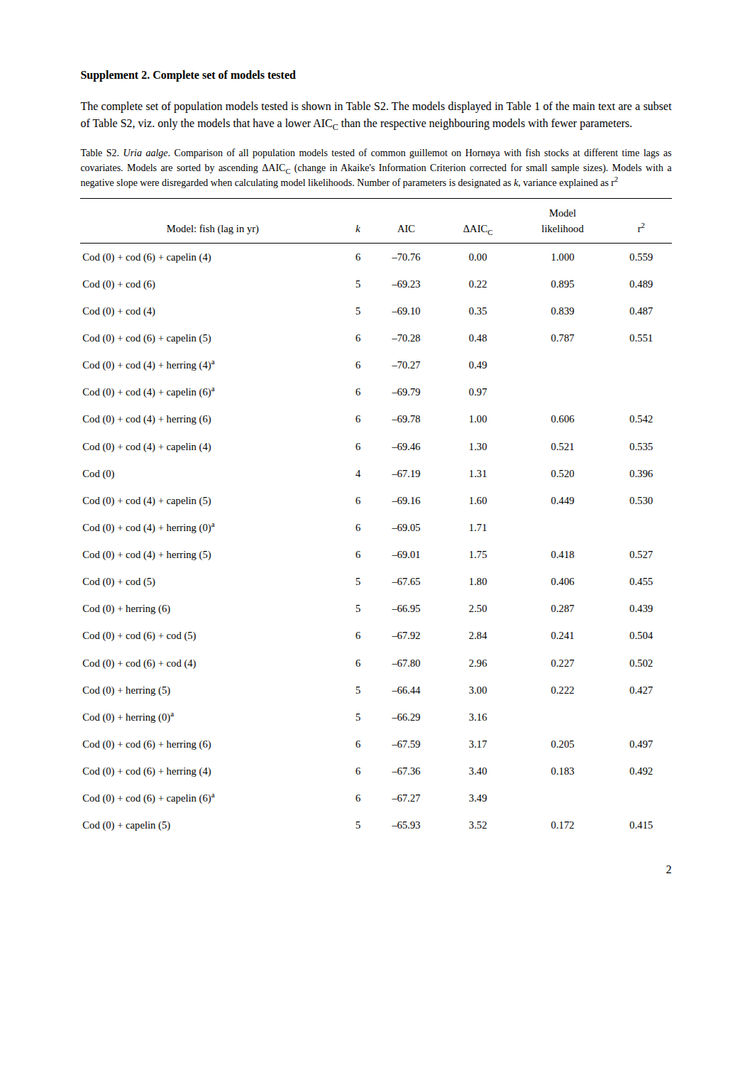Supplement 2. Complete set of models tested
The complete set of population models tested is shown in Table S2. The models displayed in Table 1 of the main text are a subset of Table S2, viz. only the models that have a lower AICC than the respective neighbouring models with fewer parameters.
Table S2. Uria aalge. Comparison of all population models tested of common guillemot on Hornøya with fish stocks at different time lags as covariates. Models are sorted by ascending ΔAICC (change in Akaike's Information Criterion corrected for small sample sizes). Models with a negative slope were disregarded when calculating model likelihoods. Number of parameters is designated as k, variance explained as r2
| Model: fish (lag in yr) | k | AIC | ΔAIC C | Model likelihood | r 2 |
| --- | --- | --- | --- | --- | --- |
| Cod (0) + cod (6) + capelin (4) | 6 | –70.76 | 0.00 | 1.000 | 0.559 |
| Cod (0) + cod (6) | 5 | –69.23 | 0.22 | 0.895 | 0.489 |
| Cod (0) + cod (4) | 5 | –69.10 | 0.35 | 0.839 | 0.487 |
| Cod (0) + cod (6) + capelin (5) | 6 | –70.28 | 0.48 | 0.787 | 0.551 |
| Cod (0) + cod (4) + herring (4) a | 6 | –70.27 | 0.49 | | |
| Cod (0) + cod (4) + capelin (6) a | 6 | –69.79 | 0.97 | | |
| Cod (0) + cod (4) + herring (6) | 6 | –69.78 | 1.00 | 0.606 | 0.542 |
| Cod (0) + cod (4) + capelin (4) | 6 | –69.46 | 1.30 | 0.521 | 0.535 |
| Cod (0) | 4 | –67.19 | 1.31 | 0.520 | 0.396 |
| Cod (0) + cod (4) + capelin (5) | 6 | –69.16 | 1.60 | 0.449 | 0.530 |
| Cod (0) + cod (4) + herring (0) a | 6 | –69.05 | 1.71 | | |
| Cod (0) + cod (4) + herring (5) | 6 | –69.01 | 1.75 | 0.418 | 0.527 |
| Cod (0) + cod (5) | 5 | –67.65 | 1.80 | 0.406 | 0.455 |
| Cod (0) + herring (6) | 5 | –66.95 | 2.50 | 0.287 | 0.439 |
| Cod (0) + cod (6) + cod (5) | 6 | –67.92 | 2.84 | 0.241 | 0.504 |
| Cod (0) + cod (6) + cod (4) | 6 | –67.80 | 2.96 | 0.227 | 0.502 |
| Cod (0) + herring (5) | 5 | –66.44 | 3.00 | 0.222 | 0.427 |
| Cod (0) + herring (0) a | 5 | –66.29 | 3.16 | | |
| Cod (0) + cod (6) + herring (6) | 6 | –67.59 | 3.17 | 0.205 | 0.497 |
| Cod (0) + cod (6) + herring (4) | 6 | –67.36 | 3.40 | 0.183 | 0.492 |
| Cod (0) + cod (6) + capelin (6) a | 6 | –67.27 | 3.49 | | |
| Cod (0) + capelin (5) | 5 | –65.93 | 3.52 | 0.172 | 0.415 |
2